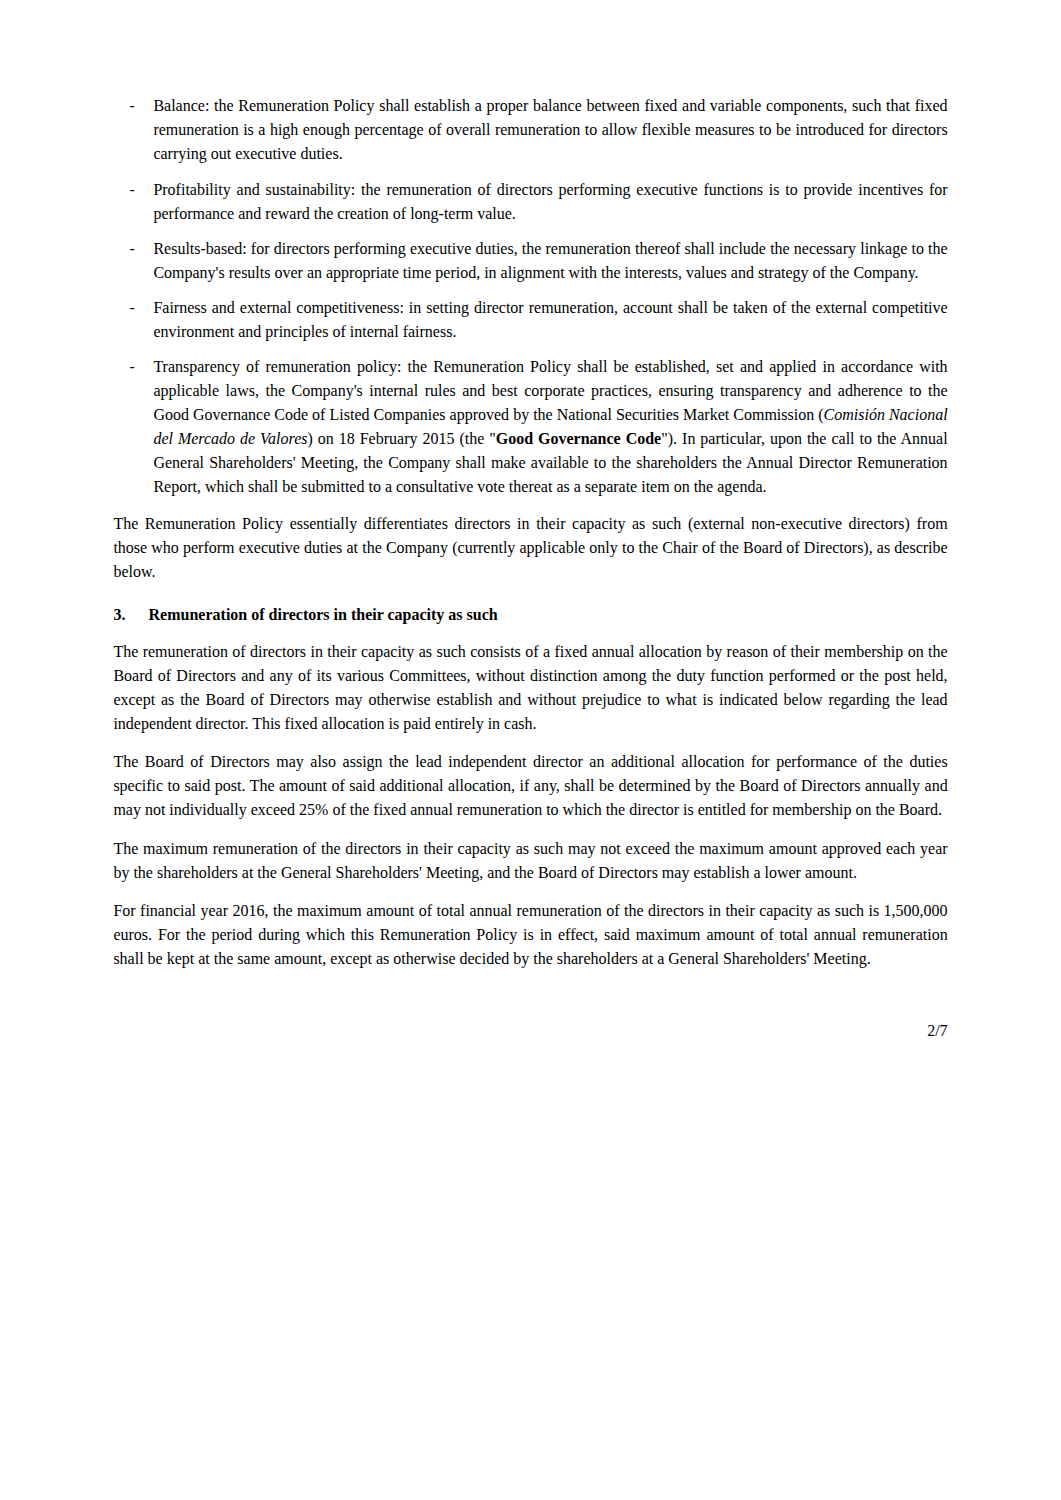Balance: the Remuneration Policy shall establish a proper balance between fixed and variable components, such that fixed remuneration is a high enough percentage of overall remuneration to allow flexible measures to be introduced for directors carrying out executive duties.
Profitability and sustainability: the remuneration of directors performing executive functions is to provide incentives for performance and reward the creation of long-term value.
Results-based: for directors performing executive duties, the remuneration thereof shall include the necessary linkage to the Company's results over an appropriate time period, in alignment with the interests, values and strategy of the Company.
Fairness and external competitiveness: in setting director remuneration, account shall be taken of the external competitive environment and principles of internal fairness.
Transparency of remuneration policy: the Remuneration Policy shall be established, set and applied in accordance with applicable laws, the Company's internal rules and best corporate practices, ensuring transparency and adherence to the Good Governance Code of Listed Companies approved by the National Securities Market Commission (Comisión Nacional del Mercado de Valores) on 18 February 2015 (the "Good Governance Code"). In particular, upon the call to the Annual General Shareholders' Meeting, the Company shall make available to the shareholders the Annual Director Remuneration Report, which shall be submitted to a consultative vote thereat as a separate item on the agenda.
The Remuneration Policy essentially differentiates directors in their capacity as such (external non-executive directors) from those who perform executive duties at the Company (currently applicable only to the Chair of the Board of Directors), as describe below.
3. Remuneration of directors in their capacity as such
The remuneration of directors in their capacity as such consists of a fixed annual allocation by reason of their membership on the Board of Directors and any of its various Committees, without distinction among the duty function performed or the post held, except as the Board of Directors may otherwise establish and without prejudice to what is indicated below regarding the lead independent director. This fixed allocation is paid entirely in cash.
The Board of Directors may also assign the lead independent director an additional allocation for performance of the duties specific to said post. The amount of said additional allocation, if any, shall be determined by the Board of Directors annually and may not individually exceed 25% of the fixed annual remuneration to which the director is entitled for membership on the Board.
The maximum remuneration of the directors in their capacity as such may not exceed the maximum amount approved each year by the shareholders at the General Shareholders' Meeting, and the Board of Directors may establish a lower amount.
For financial year 2016, the maximum amount of total annual remuneration of the directors in their capacity as such is 1,500,000 euros. For the period during which this Remuneration Policy is in effect, said maximum amount of total annual remuneration shall be kept at the same amount, except as otherwise decided by the shareholders at a General Shareholders' Meeting.
2/7